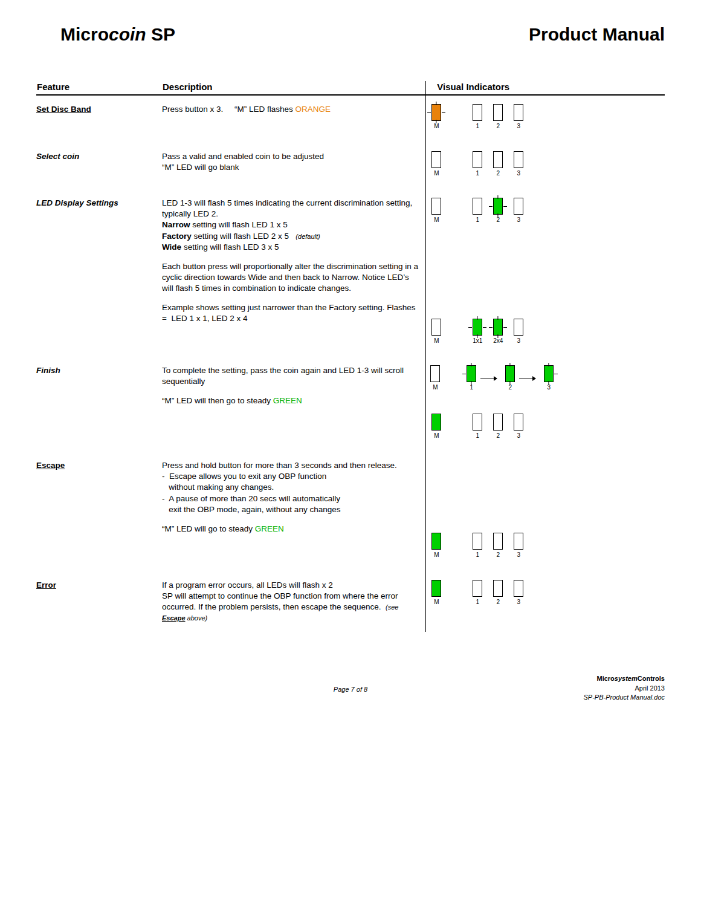Microcoin SP
Product Manual
| Feature | Description | Visual Indicators |
| --- | --- | --- |
| Set Disc Band | Press button x 3. “M” LED flashes ORANGE | M 1 2 3 |
| Select coin | Pass a valid and enabled coin to be adjusted “M” LED will go blank | M 1 2 3 |
| LED Display Settings | LED 1-3 will flash 5 times indicating the current discrimination setting, typically LED 2. Narrow setting will flash LED 1 x 5 Factory setting will flash LED 2 x 5 (default) Wide setting will flash LED 3 x 5 Each button press will proportionally alter the discrimination setting in a cyclic direction towards Wide and then back to Narrow. Notice LED’s will flash 5 times in combination to indicate changes. Example shows setting just narrower than the Factory setting. Flashes = LED 1 x 1, LED 2 x 4 | M 1 2 3 M 1x1 2x4 3 |
| Finish | To complete the setting, pass the coin again and LED 1-3 will scroll sequentially “M” LED will then go to steady GREEN | M 1 2 3 M 1 2 3 |
| Escape | Press and hold button for more than 3 seconds and then release. - Escape allows you to exit any OBP function without making any changes. - A pause of more than 20 secs will automatically exit the OBP mode, again, without any changes “M” LED will go to steady GREEN | M 1 2 3 |
| Error | If a program error occurs, all LEDs will flash x 2 SP will attempt to continue the OBP function from where the error occurred. If the problem persists, then escape the sequence. (see Escape above) | M 1 2 3 |
Microsystem Controls
April 2013
SP-PB-Product Manual.doc
Page 7 of 8